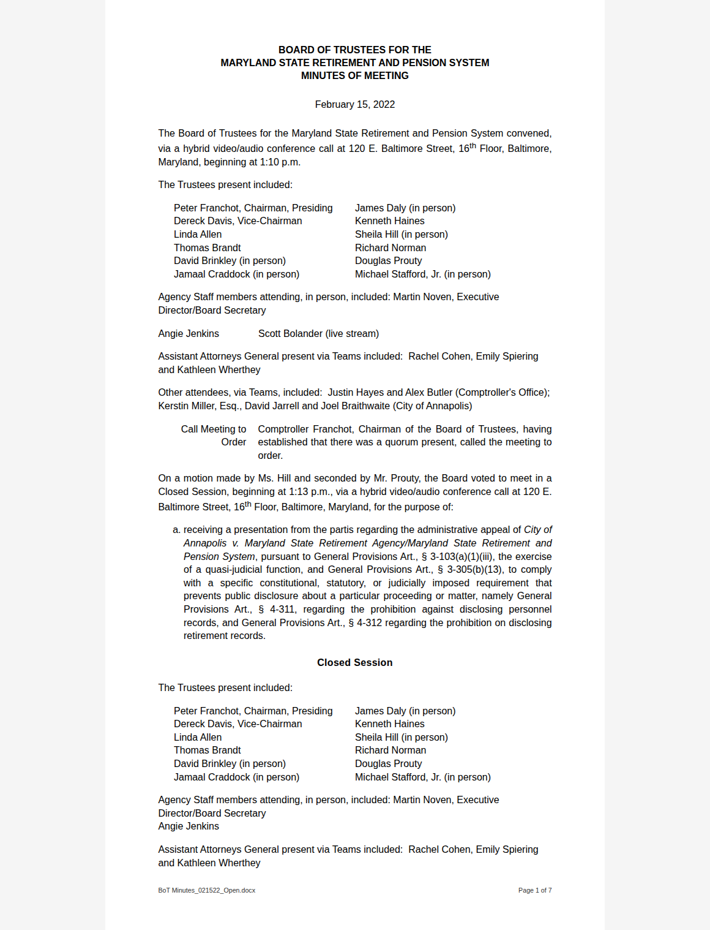Board of Trustees for the
Maryland State Retirement and Pension System
Minutes of Meeting
February 15, 2022
The Board of Trustees for the Maryland State Retirement and Pension System convened, via a hybrid video/audio conference call at 120 E. Baltimore Street, 16th Floor, Baltimore, Maryland, beginning at 1:10 p.m.
The Trustees present included:
| Peter Franchot, Chairman, Presiding | James Daly (in person) |
| Dereck Davis, Vice-Chairman | Kenneth Haines |
| Linda Allen | Sheila Hill (in person) |
| Thomas Brandt | Richard Norman |
| David Brinkley (in person) | Douglas Prouty |
| Jamaal Craddock (in person) | Michael Stafford, Jr. (in person) |
Agency Staff members attending, in person, included: Martin Noven, Executive Director/Board Secretary
Angie Jenkins Scott Bolander (live stream)
Assistant Attorneys General present via Teams included: Rachel Cohen, Emily Spiering and Kathleen Wherthey
Other attendees, via Teams, included: Justin Hayes and Alex Butler (Comptroller's Office); Kerstin Miller, Esq., David Jarrell and Joel Braithwaite (City of Annapolis)
Call Meeting to
Order
Comptroller Franchot, Chairman of the Board of Trustees, having established that there was a quorum present, called the meeting to order.
On a motion made by Ms. Hill and seconded by Mr. Prouty, the Board voted to meet in a Closed Session, beginning at 1:13 p.m., via a hybrid video/audio conference call at 120 E. Baltimore Street, 16th Floor, Baltimore, Maryland, for the purpose of:
receiving a presentation from the partis regarding the administrative appeal of City of Annapolis v. Maryland State Retirement Agency/Maryland State Retirement and Pension System, pursuant to General Provisions Art., § 3-103(a)(1)(iii), the exercise of a quasi-judicial function, and General Provisions Art., § 3-305(b)(13), to comply with a specific constitutional, statutory, or judicially imposed requirement that prevents public disclosure about a particular proceeding or matter, namely General Provisions Art., § 4-311, regarding the prohibition against disclosing personnel records, and General Provisions Art., § 4-312 regarding the prohibition on disclosing retirement records.
Closed Session
The Trustees present included:
| Peter Franchot, Chairman, Presiding | James Daly (in person) |
| Dereck Davis, Vice-Chairman | Kenneth Haines |
| Linda Allen | Sheila Hill (in person) |
| Thomas Brandt | Richard Norman |
| David Brinkley (in person) | Douglas Prouty |
| Jamaal Craddock (in person) | Michael Stafford, Jr. (in person) |
Agency Staff members attending, in person, included: Martin Noven, Executive Director/Board Secretary
Angie Jenkins
Assistant Attorneys General present via Teams included: Rachel Cohen, Emily Spiering and Kathleen Wherthey
BoT Minutes_021522_Open.docx Page 1 of 7